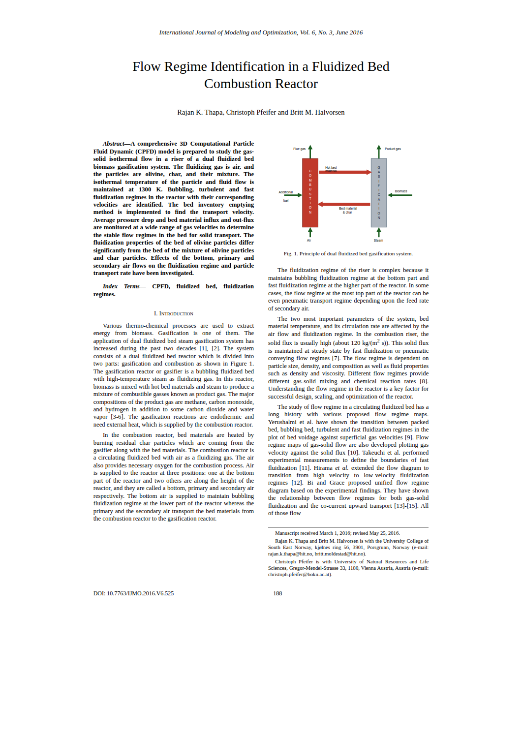International Journal of Modeling and Optimization, Vol. 6, No. 3, June 2016
Flow Regime Identification in a Fluidized Bed
Combustion Reactor
Rajan K. Thapa, Christoph Pfeifer and Britt M. Halvorsen
Abstract—A comprehensive 3D Computational Particle Fluid Dynamic (CPFD) model is prepared to study the gas-solid isothermal flow in a riser of a dual fluidized bed biomass gasification system. The fluidizing gas is air, and the particles are olivine, char, and their mixture. The isothermal temperature of the particle and fluid flow is maintained at 1300 K. Bubbling, turbulent and fast fluidization regimes in the reactor with their corresponding velocities are identified. The bed inventory emptying method is implemented to find the transport velocity. Average pressure drop and bed material influx and out-flux are monitored at a wide range of gas velocities to determine the stable flow regimes in the bed for solid transport. The fluidization properties of the bed of olivine particles differ significantly from the bed of the mixture of olivine particles and char particles. Effects of the bottom, primary and secondary air flows on the fluidization regime and particle transport rate have been investigated.
Index Terms— CPFD, fluidized bed, fluidization regimes.
I. Introduction
Various thermo-chemical processes are used to extract energy from biomass. Gasification is one of them. The application of dual fluidized bed steam gasification system has increased during the past two decades [1], [2]. The system consists of a dual fluidized bed reactor which is divided into two parts: gasification and combustion as shown in Figure 1. The gasification reactor or gasifier is a bubbling fluidized bed with high-temperature steam as fluidizing gas. In this reactor, biomass is mixed with hot bed materials and steam to produce a mixture of combustible gasses known as product gas. The major compositions of the product gas are methane, carbon monoxide, and hydrogen in addition to some carbon dioxide and water vapor [3-6]. The gasification reactions are endothermic and need external heat, which is supplied by the combustion reactor.
In the combustion reactor, bed materials are heated by burning residual char particles which are coming from the gasifier along with the bed materials. The combustion reactor is a circulating fluidized bed with air as a fluidizing gas. The air also provides necessary oxygen for the combustion process. Air is supplied to the reactor at three positions: one at the bottom part of the reactor and two others are along the height of the reactor, and they are called a bottom, primary and secondary air respectively. The bottom air is supplied to maintain bubbling fluidization regime at the lower part of the reactor whereas the primary and the secondary air transport the bed materials from the combustion reactor to the gasification reactor.
C O M B U S T I O N G A S I F I C A T I O N Flue gas Poduct gas Hot bed material Bed material & char Additional fuel Biomass Air Steam
Fig. 1. Principle of dual fluidized bed gasification system.
The fluidization regime of the riser is complex because it maintains bubbling fluidization regime at the bottom part and fast fluidization regime at the higher part of the reactor. In some cases, the flow regime at the most top part of the reactor can be even pneumatic transport regime depending upon the feed rate of secondary air.
The two most important parameters of the system, bed material temperature, and its circulation rate are affected by the air flow and fluidization regime. In the combustion riser, the solid flux is usually high (about 120 kg/(m2 s)). This solid flux is maintained at steady state by fast fluidization or pneumatic conveying flow regimes [7]. The flow regime is dependent on particle size, density, and composition as well as fluid properties such as density and viscosity. Different flow regimes provide different gas-solid mixing and chemical reaction rates [8]. Understanding the flow regime in the reactor is a key factor for successful design, scaling, and optimization of the reactor.
The study of flow regime in a circulating fluidized bed has a long history with various proposed flow regime maps. Yerushalmi et al. have shown the transition between packed bed, bubbling bed, turbulent and fast fluidization regimes in the plot of bed voidage against superficial gas velocities [9]. Flow regime maps of gas-solid flow are also developed plotting gas velocity against the solid flux [10]. Takeuchi et al. performed experimental measurements to define the boundaries of fast fluidization [11]. Hirama et al. extended the flow diagram to transition from high velocity to low-velocity fluidization regimes [12]. Bi and Grace proposed unified flow regime diagram based on the experimental findings. They have shown the relationship between flow regimes for both gas-solid fluidization and the co-current upward transport [13]-[15]. All of those flow
Manuscript received March 1, 2016; revised May 25, 2016.
Rajan K. Thapa and Britt M. Halvorsen is with the University College of South East Norway, kjølnes ring 56, 3901, Porsgrunn, Norway (e-mail: rajan.k.thapa@hit.no, britt.moldestad@hit.no).
Christoph Pfeifer is with University of Natural Resources and Life Sciences, Gregor-Mendel-Strasse 33, 1180, Vienna Austria, Austria (e-mail: christoph.pfeifer@boku.ac.at).
DOI: 10.7763/IJMO.2016.V6.525
188